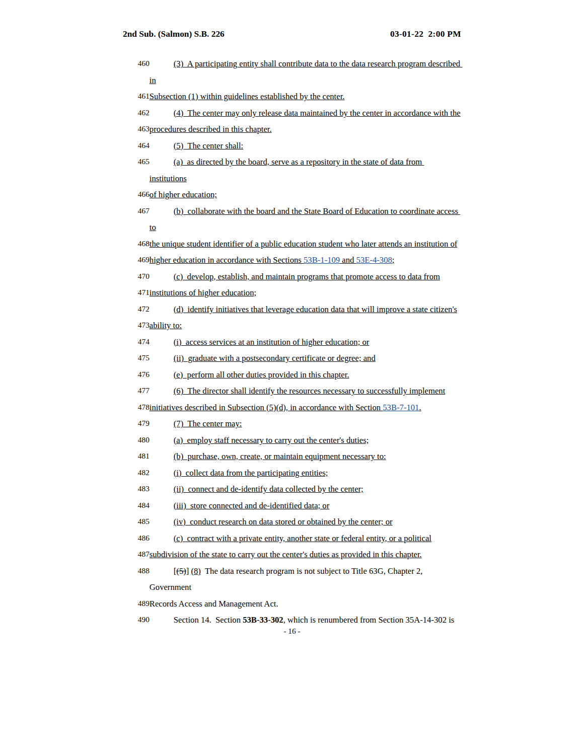2nd Sub. (Salmon) S.B. 226
03-01-22 2:00 PM
| 460 | (3) A participating entity shall contribute data to the data research program described in |
| 461 | Subsection (1) within guidelines established by the center. |
| 462 | (4) The center may only release data maintained by the center in accordance with the |
| 463 | procedures described in this chapter. |
| 464 | (5) The center shall: |
| 465 | (a) as directed by the board, serve as a repository in the state of data from institutions |
| 466 | of higher education; |
| 467 | (b) collaborate with the board and the State Board of Education to coordinate access to |
| 468 | the unique student identifier of a public education student who later attends an institution of |
| 469 | higher education in accordance with Sections 53B-1-109 and 53E-4-308 ; |
| 470 | (c) develop, establish, and maintain programs that promote access to data from |
| 471 | institutions of higher education; |
| 472 | (d) identify initiatives that leverage education data that will improve a state citizen's |
| 473 | ability to: |
| 474 | (i) access services at an institution of higher education; or |
| 475 | (ii) graduate with a postsecondary certificate or degree; and |
| 476 | (e) perform all other duties provided in this chapter. |
| 477 | (6) The director shall identify the resources necessary to successfully implement |
| 478 | initiatives described in Subsection (5)(d), in accordance with Section 53B-7-101 . |
| 479 | (7) The center may: |
| 480 | (a) employ staff necessary to carry out the center's duties; |
| 481 | (b) purchase, own, create, or maintain equipment necessary to: |
| 482 | (i) collect data from the participating entities; |
| 483 | (ii) connect and de-identify data collected by the center; |
| 484 | (iii) store connected and de-identified data; or |
| 485 | (iv) conduct research on data stored or obtained by the center; or |
| 486 | (c) contract with a private entity, another state or federal entity, or a political |
| 487 | subdivision of the state to carry out the center's duties as provided in this chapter. |
| 488 | [ (5) ] (8) The data research program is not subject to Title 63G, Chapter 2, Government |
| 489 | Records Access and Management Act. |
| 490 | Section 14. Section 53B-33-302 , which is renumbered from Section 35A-14-302 is |
- 16 -